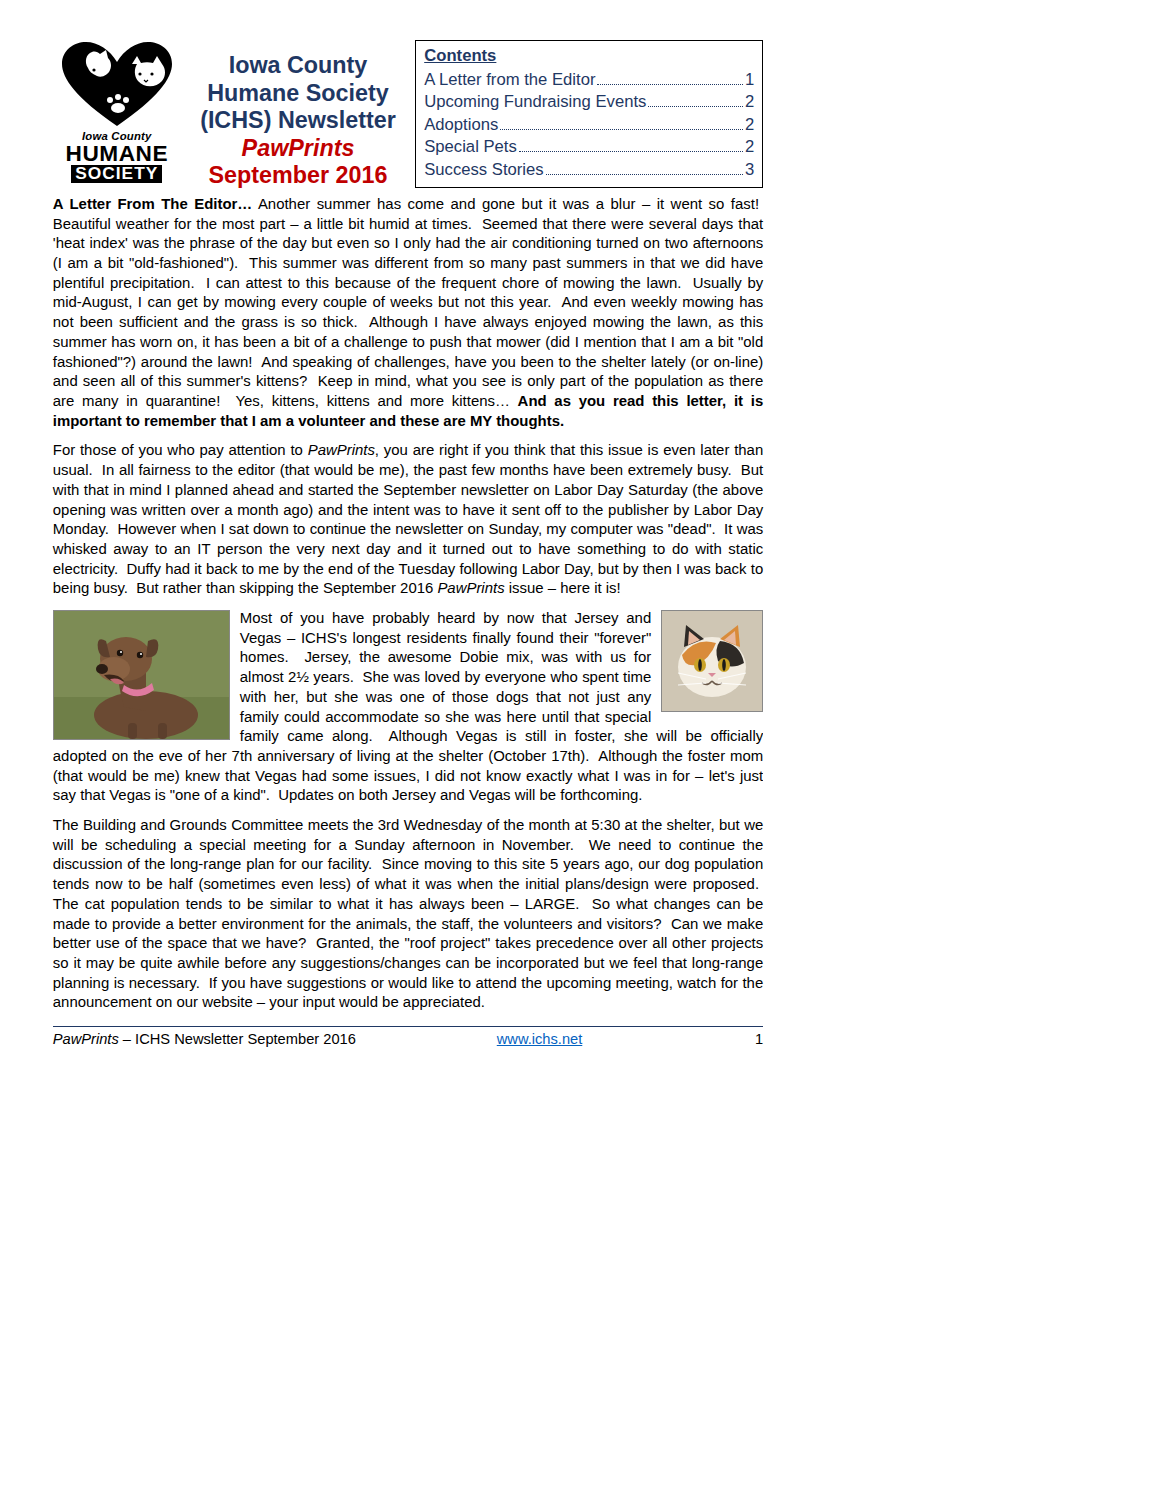Iowa County
HUMANE
SOCIETY
Iowa County Humane Society
(ICHS) Newsletter
PawPrints September 2016
Contents
A Letter from the Editor 1
Upcoming Fundraising Events 2
Adoptions 2
Special Pets 2
Success Stories 3
A Letter From The Editor… Another summer has come and gone but it was a blur – it went so fast! Beautiful weather for the most part – a little bit humid at times. Seemed that there were several days that 'heat index' was the phrase of the day but even so I only had the air conditioning turned on two afternoons (I am a bit "old-fashioned"). This summer was different from so many past summers in that we did have plentiful precipitation. I can attest to this because of the frequent chore of mowing the lawn. Usually by mid-August, I can get by mowing every couple of weeks but not this year. And even weekly mowing has not been sufficient and the grass is so thick. Although I have always enjoyed mowing the lawn, as this summer has worn on, it has been a bit of a challenge to push that mower (did I mention that I am a bit "old fashioned"?) around the lawn! And speaking of challenges, have you been to the shelter lately (or on-line) and seen all of this summer's kittens? Keep in mind, what you see is only part of the population as there are many in quarantine! Yes, kittens, kittens and more kittens… And as you read this letter, it is important to remember that I am a volunteer and these are MY thoughts.
For those of you who pay attention to PawPrints, you are right if you think that this issue is even later than usual. In all fairness to the editor (that would be me), the past few months have been extremely busy. But with that in mind I planned ahead and started the September newsletter on Labor Day Saturday (the above opening was written over a month ago) and the intent was to have it sent off to the publisher by Labor Day Monday. However when I sat down to continue the newsletter on Sunday, my computer was "dead". It was whisked away to an IT person the very next day and it turned out to have something to do with static electricity. Duffy had it back to me by the end of the Tuesday following Labor Day, but by then I was back to being busy. But rather than skipping the September 2016 PawPrints issue – here it is!
Most of you have probably heard by now that Jersey and Vegas – ICHS's longest residents finally found their "forever" homes. Jersey, the awesome Dobie mix, was with us for almost 2½ years. She was loved by everyone who spent time with her, but she was one of those dogs that not just any family could accommodate so she was here until that special family came along. Although Vegas is still in foster, she will be officially adopted on the eve of her 7th anniversary of living at the shelter (October 17th). Although the foster mom (that would be me) knew that Vegas had some issues, I did not know exactly what I was in for – let's just say that Vegas is "one of a kind". Updates on both Jersey and Vegas will be forthcoming.
The Building and Grounds Committee meets the 3rd Wednesday of the month at 5:30 at the shelter, but we will be scheduling a special meeting for a Sunday afternoon in November. We need to continue the discussion of the long-range plan for our facility. Since moving to this site 5 years ago, our dog population tends now to be half (sometimes even less) of what it was when the initial plans/design were proposed. The cat population tends to be similar to what it has always been – LARGE. So what changes can be made to provide a better environment for the animals, the staff, the volunteers and visitors? Can we make better use of the space that we have? Granted, the "roof project" takes precedence over all other projects so it may be quite awhile before any suggestions/changes can be incorporated but we feel that long-range planning is necessary. If you have suggestions or would like to attend the upcoming meeting, watch for the announcement on our website – your input would be appreciated.
PawPrints – ICHS Newsletter September 2016
www.ichs.net
1